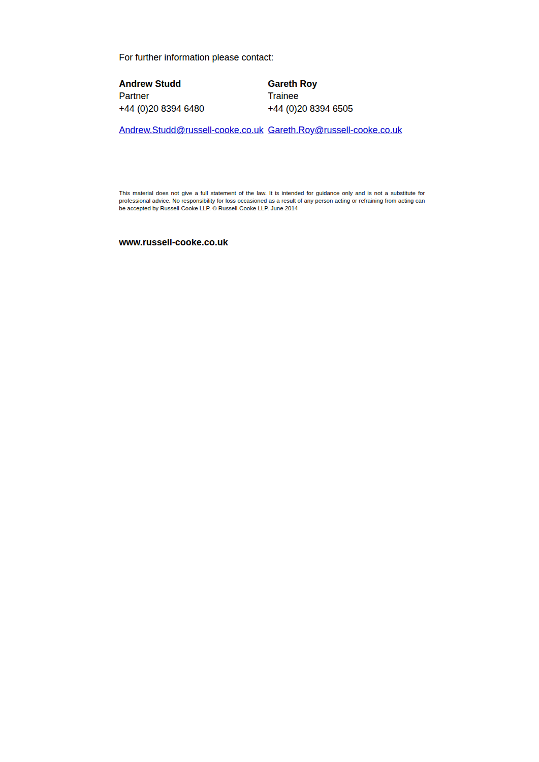For further information please contact:
| Andrew Studd Partner +44 (0)20 8394 6480 Andrew.Studd@russell-cooke.co.uk | Gareth Roy Trainee +44 (0)20 8394 6505 Gareth.Roy@russell-cooke.co.uk |
This material does not give a full statement of the law. It is intended for guidance only and is not a substitute for professional advice. No responsibility for loss occasioned as a result of any person acting or refraining from acting can be accepted by Russell-Cooke LLP. © Russell-Cooke LLP. June 2014
www.russell-cooke.co.uk